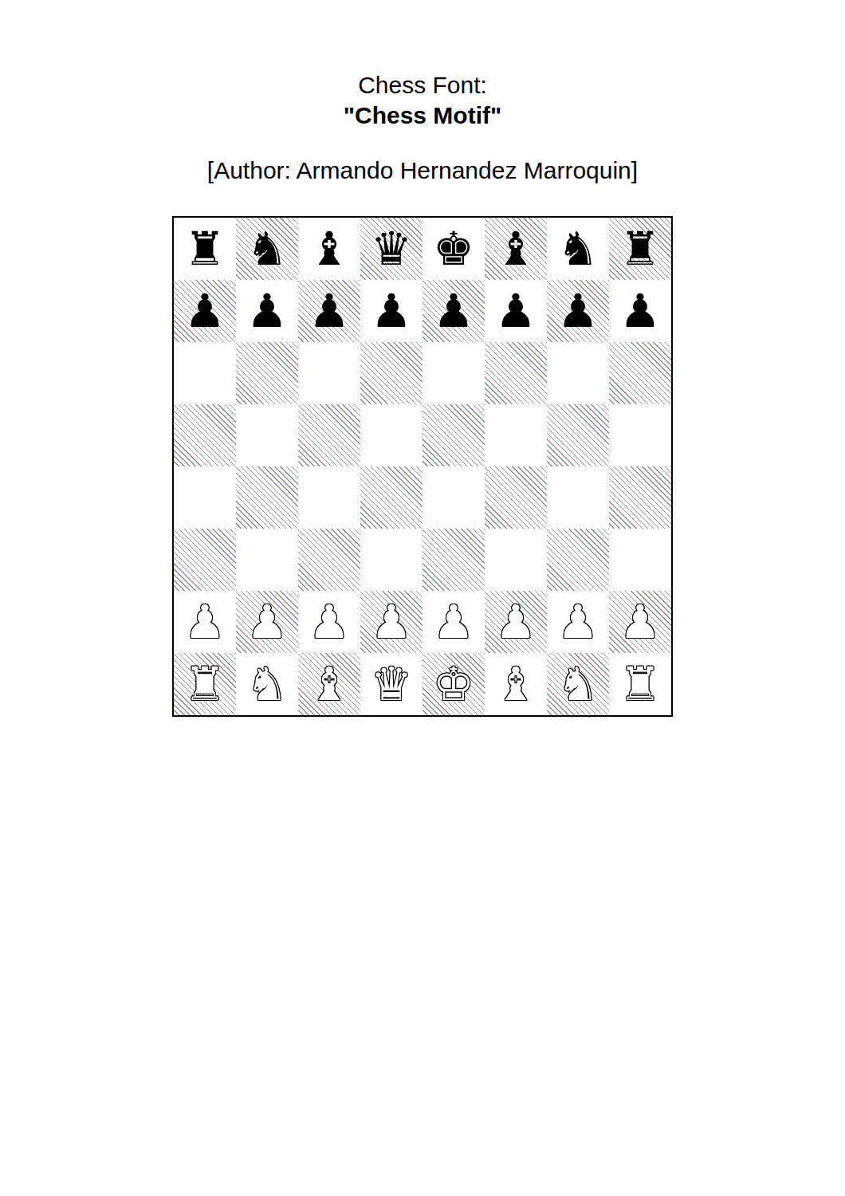Chess Font:
"Chess Motif"
[Author: Armando Hernandez Marroquin]
| ♜ | ♞ | ♝ | ♛ | ♚ | ♝ | ♞ | ♜ |
| ♟ | ♟ | ♟ | ♟ | ♟ | ♟ | ♟ | ♟ |
| ♟ | ♟ | ♟ | ♟ | ♟ | ♟ | ♟ | ♟ |
| ♜ | ♞ | ♝ | ♛ | ♚ | ♝ | ♞ | ♜ |